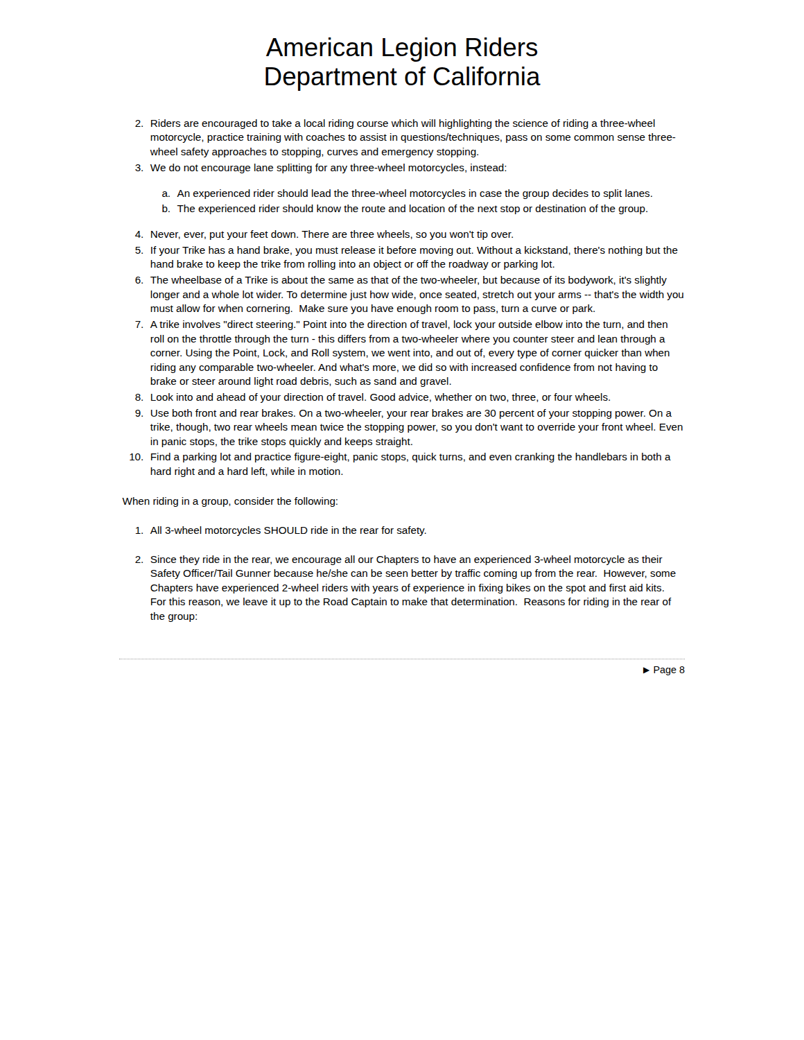American Legion Riders
Department of California
Riders are encouraged to take a local riding course which will highlighting the science of riding a three-wheel motorcycle, practice training with coaches to assist in questions/techniques, pass on some common sense three-wheel safety approaches to stopping, curves and emergency stopping.
We do not encourage lane splitting for any three-wheel motorcycles, instead:
An experienced rider should lead the three-wheel motorcycles in case the group decides to split lanes.
The experienced rider should know the route and location of the next stop or destination of the group.
Never, ever, put your feet down. There are three wheels, so you won't tip over.
If your Trike has a hand brake, you must release it before moving out. Without a kickstand, there's nothing but the hand brake to keep the trike from rolling into an object or off the roadway or parking lot.
The wheelbase of a Trike is about the same as that of the two-wheeler, but because of its bodywork, it's slightly longer and a whole lot wider. To determine just how wide, once seated, stretch out your arms -- that's the width you must allow for when cornering. Make sure you have enough room to pass, turn a curve or park.
A trike involves "direct steering." Point into the direction of travel, lock your outside elbow into the turn, and then roll on the throttle through the turn - this differs from a two-wheeler where you counter steer and lean through a corner. Using the Point, Lock, and Roll system, we went into, and out of, every type of corner quicker than when riding any comparable two-wheeler. And what's more, we did so with increased confidence from not having to brake or steer around light road debris, such as sand and gravel.
Look into and ahead of your direction of travel. Good advice, whether on two, three, or four wheels.
Use both front and rear brakes. On a two-wheeler, your rear brakes are 30 percent of your stopping power. On a trike, though, two rear wheels mean twice the stopping power, so you don't want to override your front wheel. Even in panic stops, the trike stops quickly and keeps straight.
Find a parking lot and practice figure-eight, panic stops, quick turns, and even cranking the handlebars in both a hard right and a hard left, while in motion.
When riding in a group, consider the following:
All 3-wheel motorcycles SHOULD ride in the rear for safety.
Since they ride in the rear, we encourage all our Chapters to have an experienced 3-wheel motorcycle as their Safety Officer/Tail Gunner because he/she can be seen better by traffic coming up from the rear. However, some Chapters have experienced 2-wheel riders with years of experience in fixing bikes on the spot and first aid kits. For this reason, we leave it up to the Road Captain to make that determination. Reasons for riding in the rear of the group:
Page 8